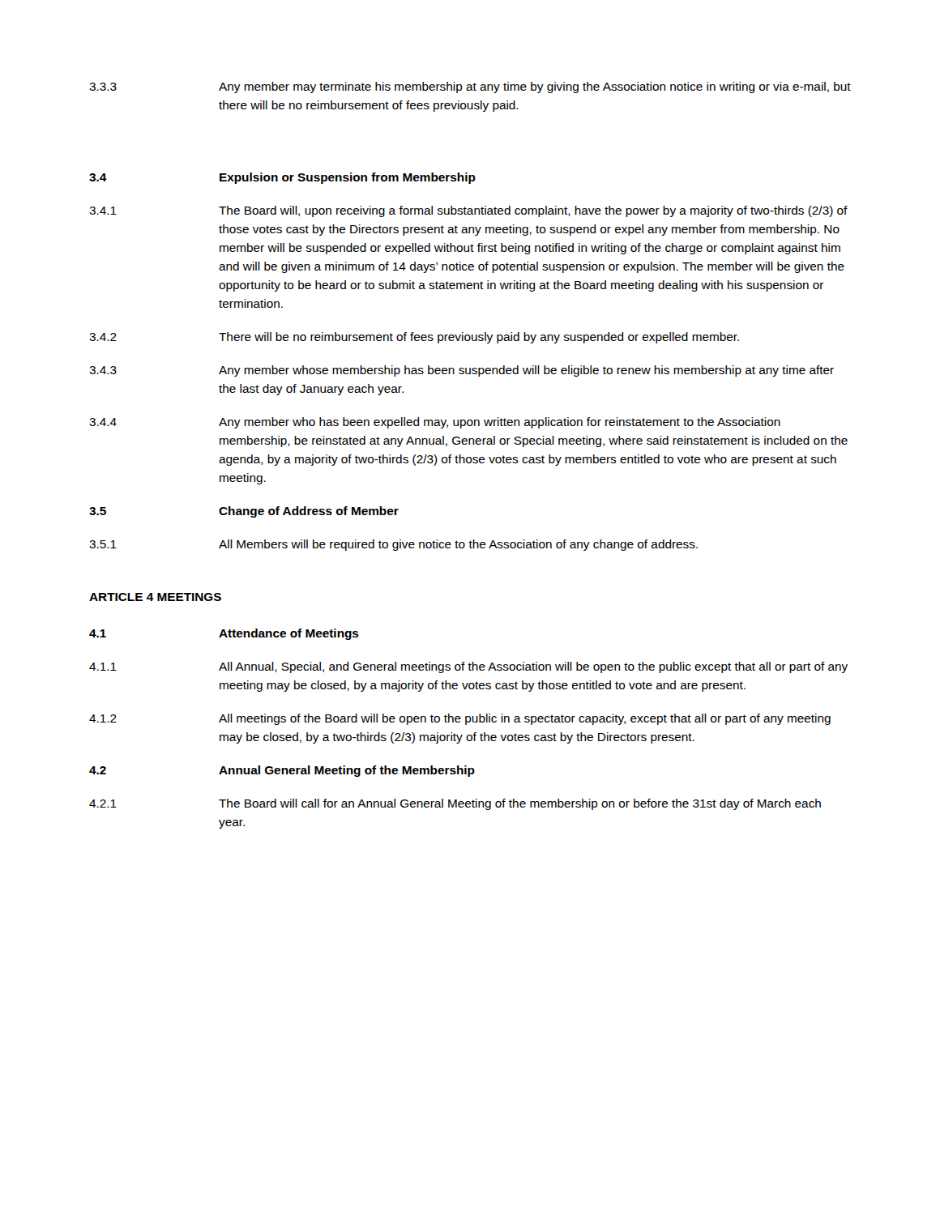3.3.3
Any member may terminate his membership at any time by giving the Association notice in writing or via e-mail, but there will be no reimbursement of fees previously paid.
3.4
Expulsion or Suspension from Membership
3.4.1
The Board will, upon receiving a formal substantiated complaint, have the power by a majority of two-thirds (2/3) of those votes cast by the Directors present at any meeting, to suspend or expel any member from membership. No member will be suspended or expelled without first being notified in writing of the charge or complaint against him and will be given a minimum of 14 days’ notice of potential suspension or expulsion. The member will be given the opportunity to be heard or to submit a statement in writing at the Board meeting dealing with his suspension or termination.
3.4.2
There will be no reimbursement of fees previously paid by any suspended or expelled member.
3.4.3
Any member whose membership has been suspended will be eligible to renew his membership at any time after the last day of January each year.
3.4.4
Any member who has been expelled may, upon written application for reinstatement to the Association membership, be reinstated at any Annual, General or Special meeting, where said reinstatement is included on the agenda, by a majority of two-thirds (2/3) of those votes cast by members entitled to vote who are present at such meeting.
3.5
Change of Address of Member
3.5.1
All Members will be required to give notice to the Association of any change of address.
ARTICLE 4 MEETINGS
4.1
Attendance of Meetings
4.1.1
All Annual, Special, and General meetings of the Association will be open to the public except that all or part of any meeting may be closed, by a majority of the votes cast by those entitled to vote and are present.
4.1.2
All meetings of the Board will be open to the public in a spectator capacity, except that all or part of any meeting may be closed, by a two-thirds (2/3) majority of the votes cast by the Directors present.
4.2
Annual General Meeting of the Membership
4.2.1
The Board will call for an Annual General Meeting of the membership on or before the 31st day of March each year.